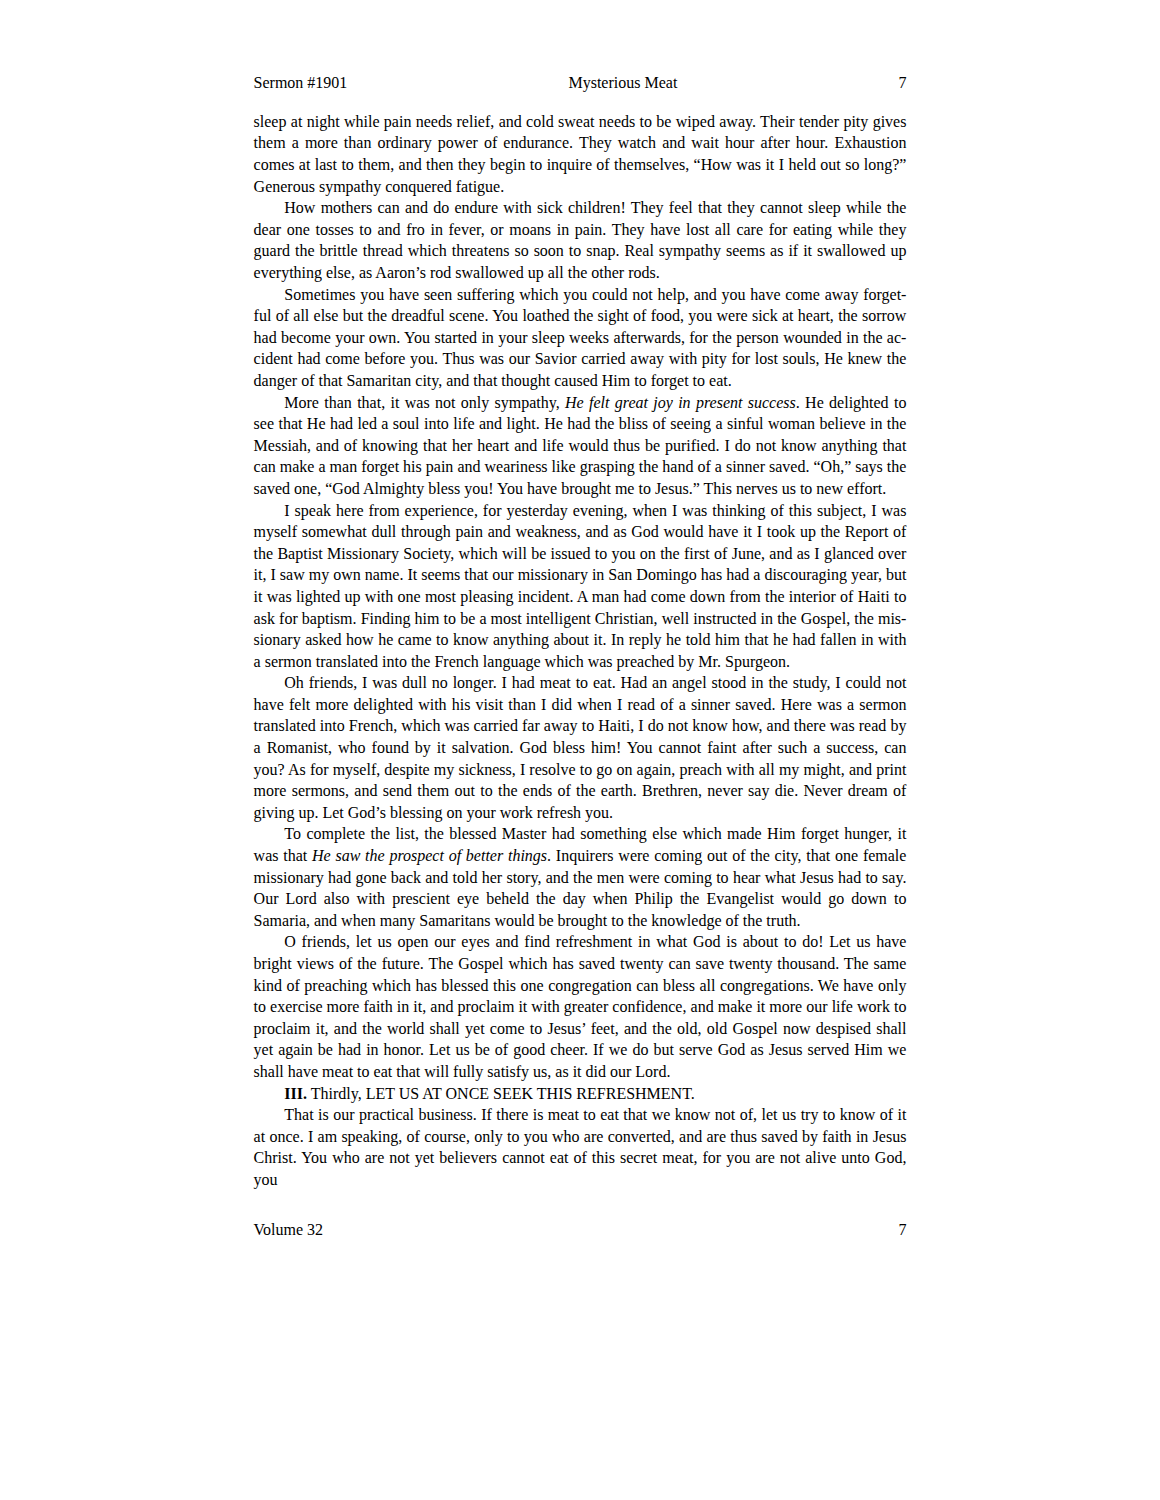Sermon #1901
Mysterious Meat
7
sleep at night while pain needs relief, and cold sweat needs to be wiped away. Their tender pity gives them a more than ordinary power of endurance. They watch and wait hour after hour. Exhaustion comes at last to them, and then they begin to inquire of themselves, “How was it I held out so long?” Generous sympathy conquered fatigue.
How mothers can and do endure with sick children! They feel that they cannot sleep while the dear one tosses to and fro in fever, or moans in pain. They have lost all care for eating while they guard the brittle thread which threatens so soon to snap. Real sympathy seems as if it swallowed up everything else, as Aaron’s rod swallowed up all the other rods.
Sometimes you have seen suffering which you could not help, and you have come away forgetful of all else but the dreadful scene. You loathed the sight of food, you were sick at heart, the sorrow had become your own. You started in your sleep weeks afterwards, for the person wounded in the accident had come before you. Thus was our Savior carried away with pity for lost souls, He knew the danger of that Samaritan city, and that thought caused Him to forget to eat.
More than that, it was not only sympathy, He felt great joy in present success. He delighted to see that He had led a soul into life and light. He had the bliss of seeing a sinful woman believe in the Messiah, and of knowing that her heart and life would thus be purified. I do not know anything that can make a man forget his pain and weariness like grasping the hand of a sinner saved. “Oh,” says the saved one, “God Almighty bless you! You have brought me to Jesus.” This nerves us to new effort.
I speak here from experience, for yesterday evening, when I was thinking of this subject, I was myself somewhat dull through pain and weakness, and as God would have it I took up the Report of the Baptist Missionary Society, which will be issued to you on the first of June, and as I glanced over it, I saw my own name. It seems that our missionary in San Domingo has had a discouraging year, but it was lighted up with one most pleasing incident. A man had come down from the interior of Haiti to ask for baptism. Finding him to be a most intelligent Christian, well instructed in the Gospel, the missionary asked how he came to know anything about it. In reply he told him that he had fallen in with a sermon translated into the French language which was preached by Mr. Spurgeon.
Oh friends, I was dull no longer. I had meat to eat. Had an angel stood in the study, I could not have felt more delighted with his visit than I did when I read of a sinner saved. Here was a sermon translated into French, which was carried far away to Haiti, I do not know how, and there was read by a Romanist, who found by it salvation. God bless him! You cannot faint after such a success, can you? As for myself, despite my sickness, I resolve to go on again, preach with all my might, and print more sermons, and send them out to the ends of the earth. Brethren, never say die. Never dream of giving up. Let God’s blessing on your work refresh you.
To complete the list, the blessed Master had something else which made Him forget hunger, it was that He saw the prospect of better things. Inquirers were coming out of the city, that one female missionary had gone back and told her story, and the men were coming to hear what Jesus had to say. Our Lord also with prescient eye beheld the day when Philip the Evangelist would go down to Samaria, and when many Samaritans would be brought to the knowledge of the truth.
O friends, let us open our eyes and find refreshment in what God is about to do! Let us have bright views of the future. The Gospel which has saved twenty can save twenty thousand. The same kind of preaching which has blessed this one congregation can bless all congregations. We have only to exercise more faith in it, and proclaim it with greater confidence, and make it more our life work to proclaim it, and the world shall yet come to Jesus’ feet, and the old, old Gospel now despised shall yet again be had in honor. Let us be of good cheer. If we do but serve God as Jesus served Him we shall have meat to eat that will fully satisfy us, as it did our Lord.
III. Thirdly, LET US AT ONCE SEEK THIS REFRESHMENT.
That is our practical business. If there is meat to eat that we know not of, let us try to know of it at once. I am speaking, of course, only to you who are converted, and are thus saved by faith in Jesus Christ. You who are not yet believers cannot eat of this secret meat, for you are not alive unto God, you
Volume 32
7